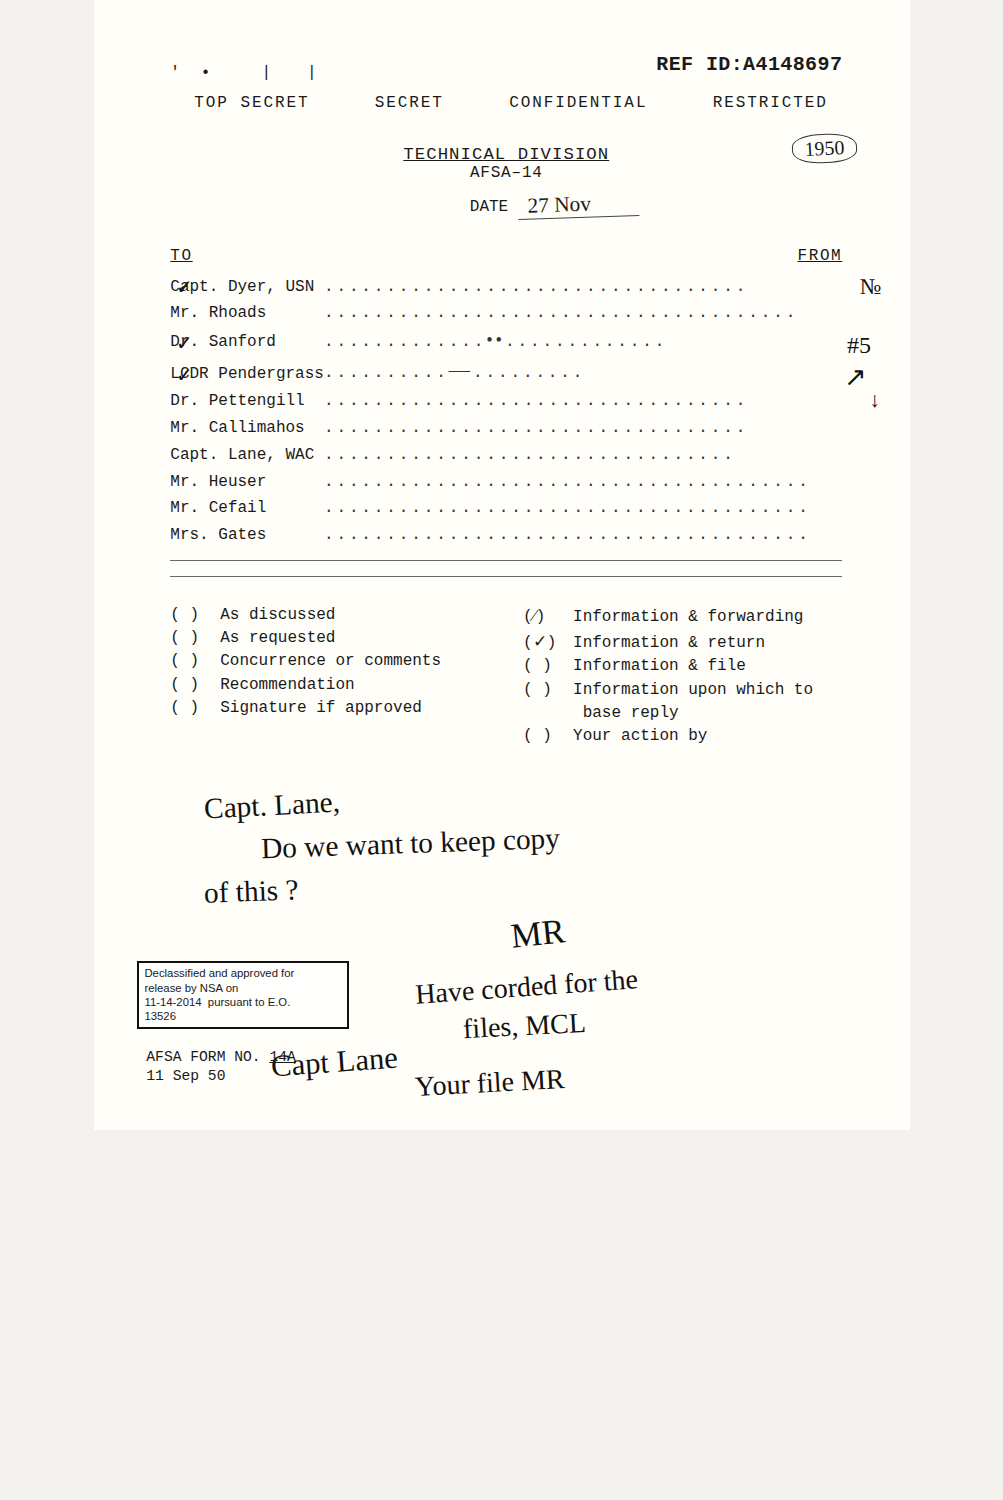' • | |
REF ID:A4148697
TOP SECRET SECRET CONFIDENTIAL RESTRICTED
TECHNICAL DIVISION
AFSA–14
1950
DATE 27 Nov
TO FROM
| ✓ | Capt. Dyer, USN | .................................. | № |
| | Mr. Rhoads | ...................................... | |
| ✓ | Dr. Sanford | ............. •• ............. | #5 |
| ✓ | LCDR Pendergrass | .......... — ......... | ↗ |
| | Dr. Pettengill | .................................. | ↓ |
| | Mr. Callimahos | .................................. | |
| | Capt. Lane, WAC | ................................. | |
| | Mr. Heuser | ....................................... | |
| | Mr. Cefail | ....................................... | |
| | Mrs. Gates | ....................................... | |
( ) As discussed
( ) As requested
( ) Concurrence or comments
( ) Recommendation
( ) Signature if approved
(∕) Information & forwarding
(✓) Information & return
( ) Information & file
( ) Information upon which to
base reply
( ) Your action by
Capt. Lane,
Do we want to keep copy
of this ?
MR
Have corded for the
files, MCL
Capt Lane
Your file MR
Declassified and approved for
release by NSA on
11-14-2014 pursuant to E.O.
13526
AFSA FORM NO. 14A
11 Sep 50